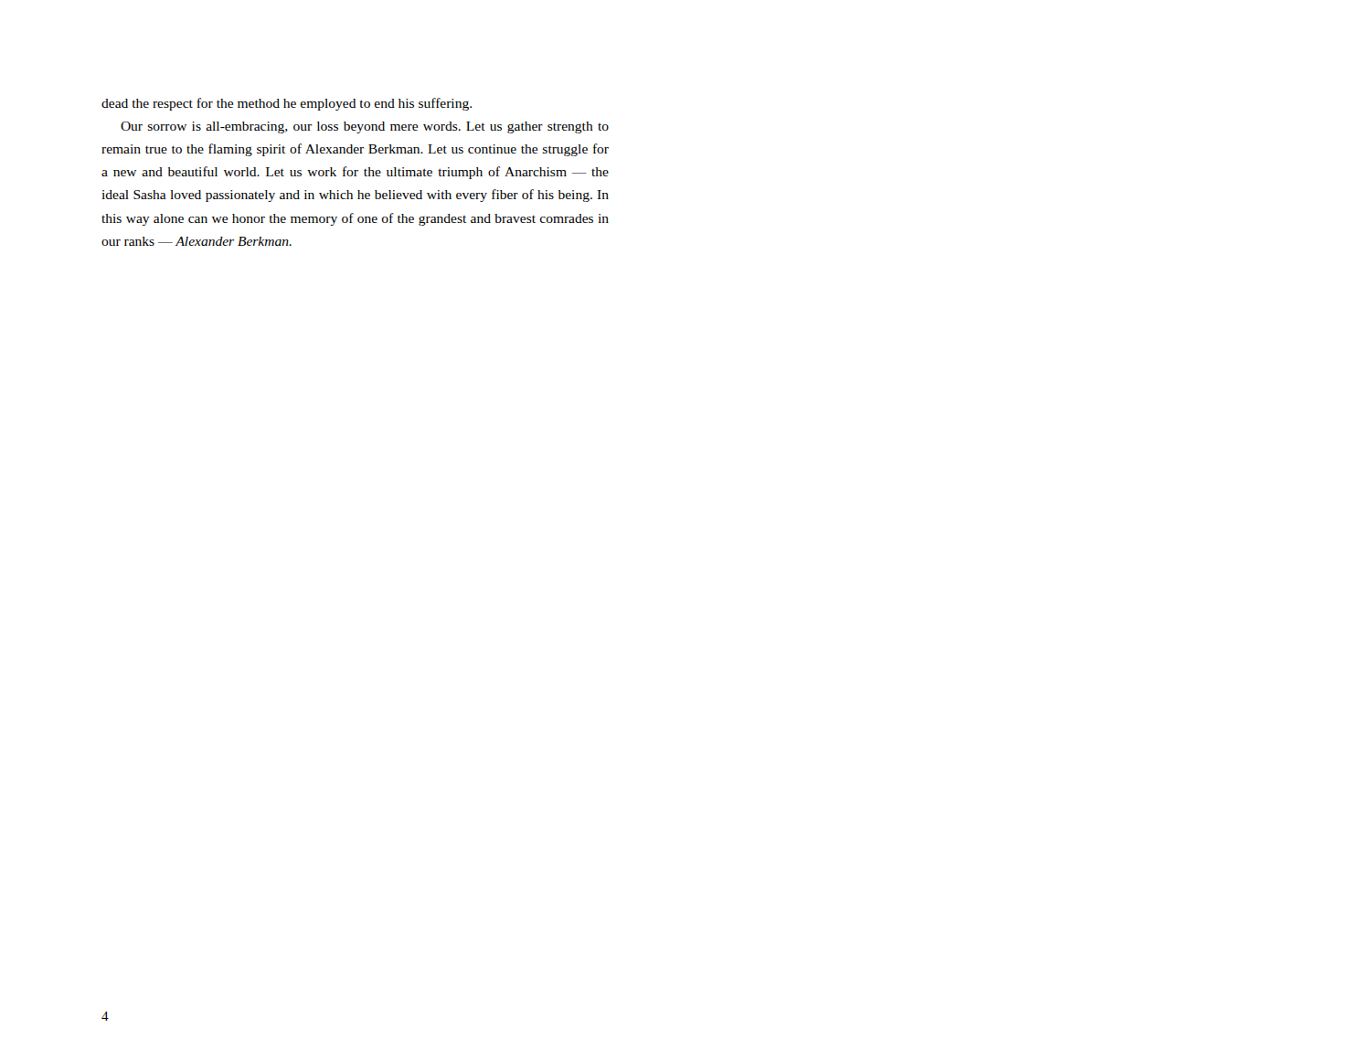dead the respect for the method he employed to end his suffering.
Our sorrow is all-embracing, our loss beyond mere words. Let us gather strength to remain true to the flaming spirit of Alexander Berkman. Let us continue the struggle for a new and beautiful world. Let us work for the ultimate triumph of Anarchism — the ideal Sasha loved passionately and in which he believed with every fiber of his being. In this way alone can we honor the memory of one of the grandest and bravest comrades in our ranks — Alexander Berkman.
4